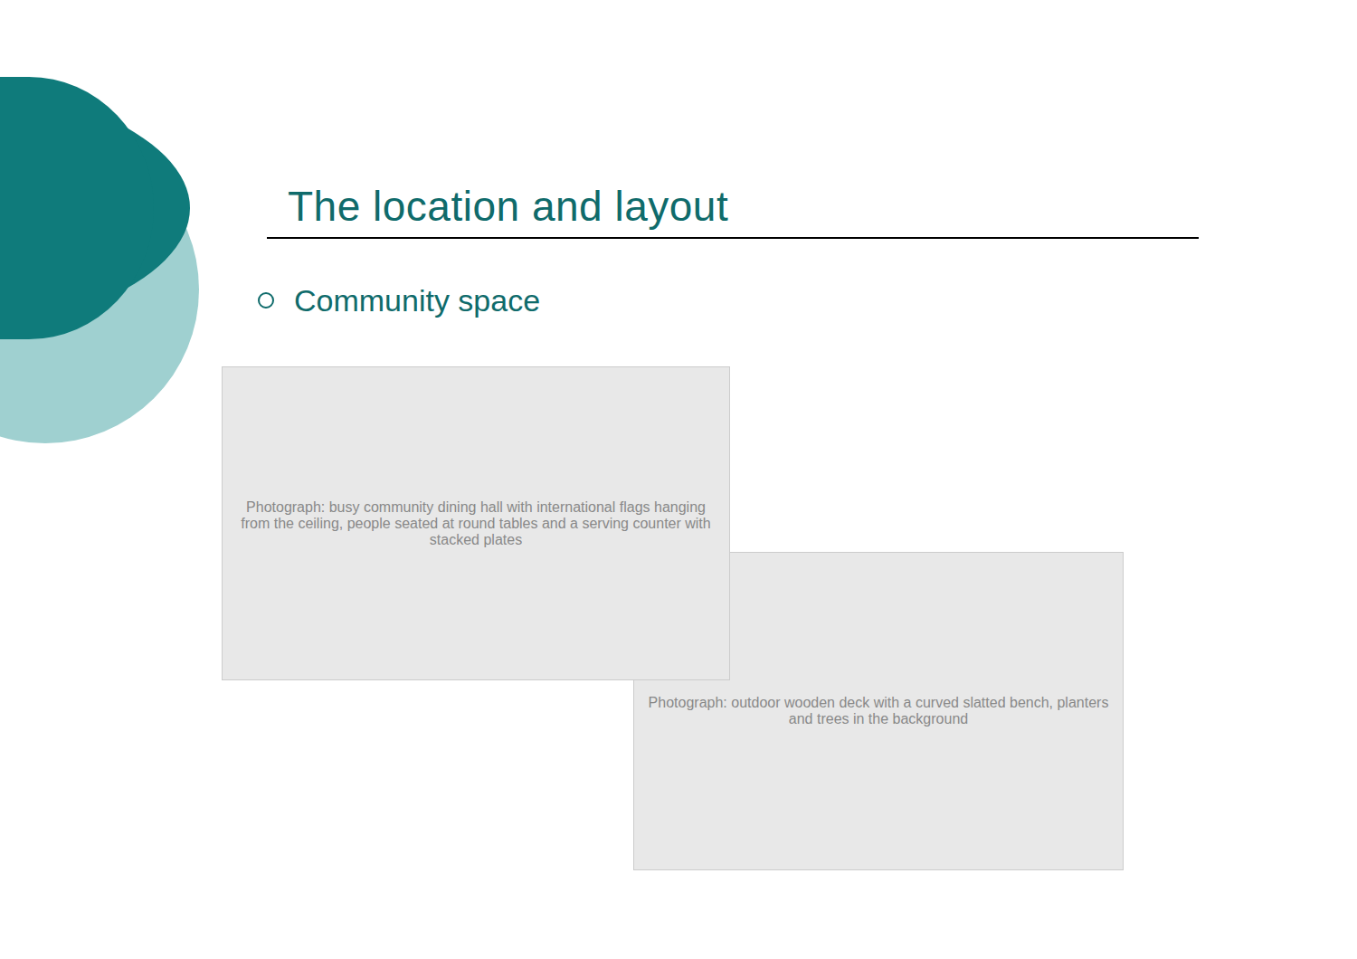The location and layout
Community space
Photograph: busy community dining hall with international flags hanging from the ceiling, people seated at round tables and a serving counter with stacked plates
Photograph: outdoor wooden deck with a curved slatted bench, planters and trees in the background